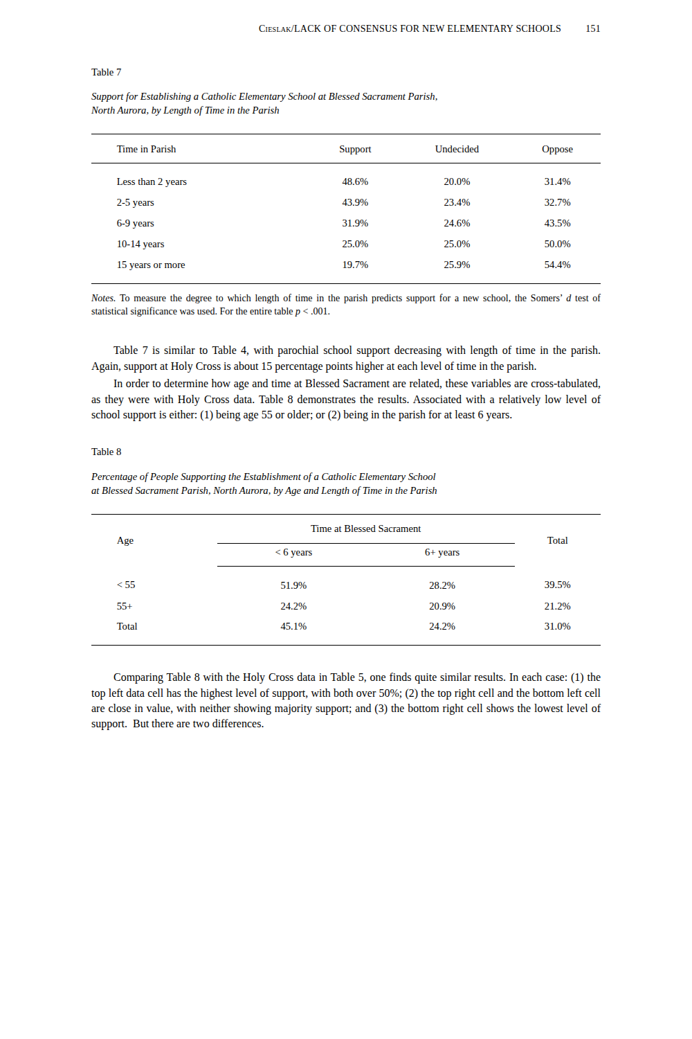Cieslak/LACK OF CONSENSUS FOR NEW ELEMENTARY SCHOOLS151
Table 7
Support for Establishing a Catholic Elementary School at Blessed Sacrament Parish,
North Aurora, by Length of Time in the Parish
| Time in Parish | Support | Undecided | Oppose |
| --- | --- | --- | --- |
| Less than 2 years | 48.6% | 20.0% | 31.4% |
| 2-5 years | 43.9% | 23.4% | 32.7% |
| 6-9 years | 31.9% | 24.6% | 43.5% |
| 10-14 years | 25.0% | 25.0% | 50.0% |
| 15 years or more | 19.7% | 25.9% | 54.4% |
Notes. To measure the degree to which length of time in the parish predicts support for a new school, the Somers’ d test of statistical significance was used. For the entire table p < .001.
Table 7 is similar to Table 4, with parochial school support decreasing with length of time in the parish. Again, support at Holy Cross is about 15 percentage points higher at each level of time in the parish.
In order to determine how age and time at Blessed Sacrament are related, these variables are cross-tabulated, as they were with Holy Cross data. Table 8 demonstrates the results. Associated with a relatively low level of school support is either: (1) being age 55 or older; or (2) being in the parish for at least 6 years.
Table 8
Percentage of People Supporting the Establishment of a Catholic Elementary School
at Blessed Sacrament Parish, North Aurora, by Age and Length of Time in the Parish
| Age | Time at Blessed Sacrament | Total |
| --- | --- | --- |
| < 6 years | 6+ years |
| < 55 | 51.9% | 28.2% | 39.5% |
| 55+ | 24.2% | 20.9% | 21.2% |
| Total | 45.1% | 24.2% | 31.0% |
Comparing Table 8 with the Holy Cross data in Table 5, one finds quite similar results. In each case: (1) the top left data cell has the highest level of support, with both over 50%; (2) the top right cell and the bottom left cell are close in value, with neither showing majority support; and (3) the bottom right cell shows the lowest level of support. But there are two differences.